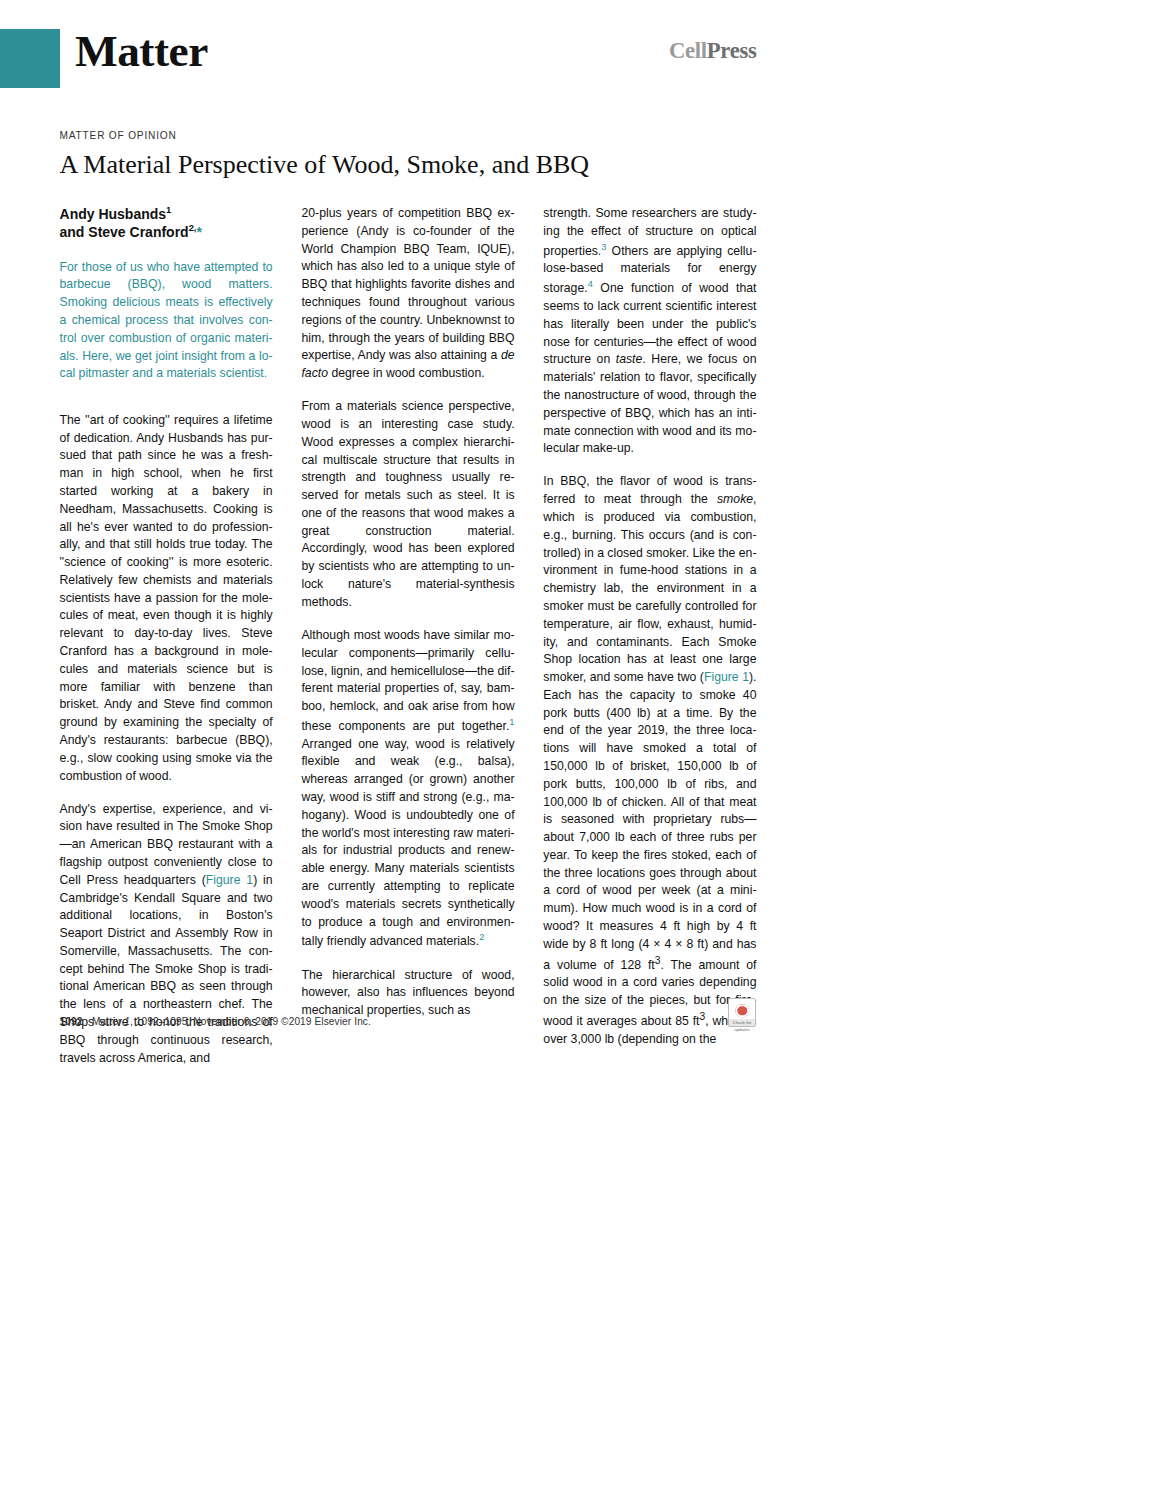Matter
Cell Press
Matter of Opinion
A Material Perspective of Wood, Smoke, and BBQ
Andy Husbands1
and Steve Cranford2,*
For those of us who have attempted to barbecue (BBQ), wood matters. Smoking delicious meats is effectively a chemical process that involves control over combustion of organic materials. Here, we get joint insight from a local pitmaster and a materials scientist.
The ''art of cooking'' requires a lifetime of dedication. Andy Husbands has pursued that path since he was a freshman in high school, when he first started working at a bakery in Needham, Massachusetts. Cooking is all he's ever wanted to do professionally, and that still holds true today. The ''science of cooking'' is more esoteric. Relatively few chemists and materials scientists have a passion for the molecules of meat, even though it is highly relevant to day-to-day lives. Steve Cranford has a background in molecules and materials science but is more familiar with benzene than brisket. Andy and Steve find common ground by examining the specialty of Andy's restaurants: barbecue (BBQ), e.g., slow cooking using smoke via the combustion of wood.
Andy's expertise, experience, and vision have resulted in The Smoke Shop—an American BBQ restaurant with a flagship outpost conveniently close to Cell Press headquarters (Figure 1) in Cambridge's Kendall Square and two additional locations, in Boston's Seaport District and Assembly Row in Somerville, Massachusetts. The concept behind The Smoke Shop is traditional American BBQ as seen through the lens of a northeastern chef. The Shops strive to honor the traditions of BBQ through continuous research, travels across America, and
20-plus years of competition BBQ experience (Andy is co-founder of the World Champion BBQ Team, IQUE), which has also led to a unique style of BBQ that highlights favorite dishes and techniques found throughout various regions of the country. Unbeknownst to him, through the years of building BBQ expertise, Andy was also attaining a de facto degree in wood combustion.
From a materials science perspective, wood is an interesting case study. Wood expresses a complex hierarchical multiscale structure that results in strength and toughness usually reserved for metals such as steel. It is one of the reasons that wood makes a great construction material. Accordingly, wood has been explored by scientists who are attempting to unlock nature's material-synthesis methods.
Although most woods have similar molecular components—primarily cellulose, lignin, and hemicellulose—the different material properties of, say, bamboo, hemlock, and oak arise from how these components are put together.1 Arranged one way, wood is relatively flexible and weak (e.g., balsa), whereas arranged (or grown) another way, wood is stiff and strong (e.g., mahogany). Wood is undoubtedly one of the world's most interesting raw materials for industrial products and renewable energy. Many materials scientists are currently attempting to replicate wood's materials secrets synthetically to produce a tough and environmentally friendly advanced materials.2
The hierarchical structure of wood, however, also has influences beyond mechanical properties, such as
strength. Some researchers are studying the effect of structure on optical properties.3 Others are applying cellulose-based materials for energy storage.4 One function of wood that seems to lack current scientific interest has literally been under the public's nose for centuries—the effect of wood structure on taste. Here, we focus on materials' relation to flavor, specifically the nanostructure of wood, through the perspective of BBQ, which has an intimate connection with wood and its molecular make-up.
In BBQ, the flavor of wood is transferred to meat through the smoke, which is produced via combustion, e.g., burning. This occurs (and is controlled) in a closed smoker. Like the environment in fume-hood stations in a chemistry lab, the environment in a smoker must be carefully controlled for temperature, air flow, exhaust, humidity, and contaminants. Each Smoke Shop location has at least one large smoker, and some have two (Figure 1). Each has the capacity to smoke 40 pork butts (400 lb) at a time. By the end of the year 2019, the three locations will have smoked a total of 150,000 lb of brisket, 150,000 lb of pork butts, 100,000 lb of ribs, and 100,000 lb of chicken. All of that meat is seasoned with proprietary rubs—about 7,000 lb each of three rubs per year. To keep the fires stoked, each of the three locations goes through about a cord of wood per week (at a minimum). How much wood is in a cord of wood? It measures 4 ft high by 4 ft wide by 8 ft long (4 × 4 × 8 ft) and has a volume of 128 ft3. The amount of solid wood in a cord varies depending on the size of the pieces, but for firewood it averages about 85 ft3, which is over 3,000 lb (depending on the
1092 Matter 1, 1092–1095, November 6, 2019 ©2019 Elsevier Inc.
Check for updates